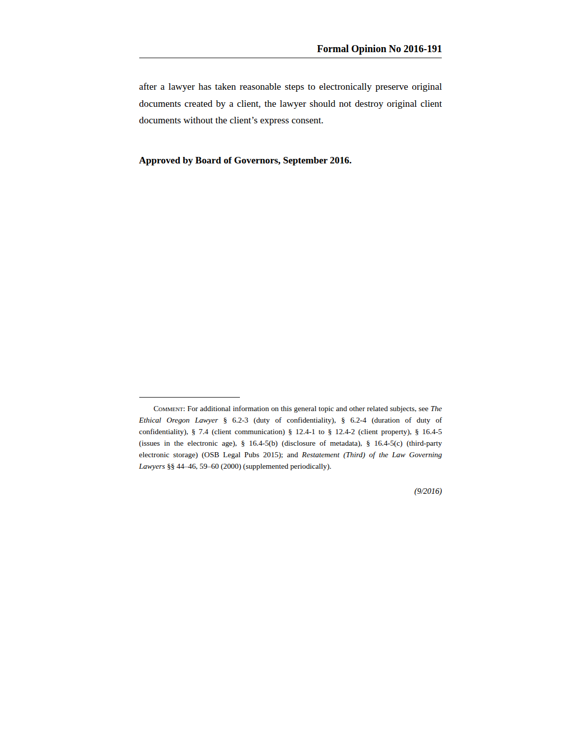Formal Opinion No 2016-191
after a lawyer has taken reasonable steps to electronically preserve original documents created by a client, the lawyer should not destroy original client documents without the client’s express consent.
Approved by Board of Governors, September 2016.
Comment: For additional information on this general topic and other related subjects, see The Ethical Oregon Lawyer § 6.2-3 (duty of confidentiality), § 6.2-4 (duration of duty of confidentiality), § 7.4 (client communication) § 12.4-1 to § 12.4-2 (client property), § 16.4-5 (issues in the electronic age), § 16.4-5(b) (disclosure of metadata), § 16.4-5(c) (third-party electronic storage) (OSB Legal Pubs 2015); and Restatement (Third) of the Law Governing Lawyers §§ 44–46, 59–60 (2000) (supplemented periodically).
(9/2016)